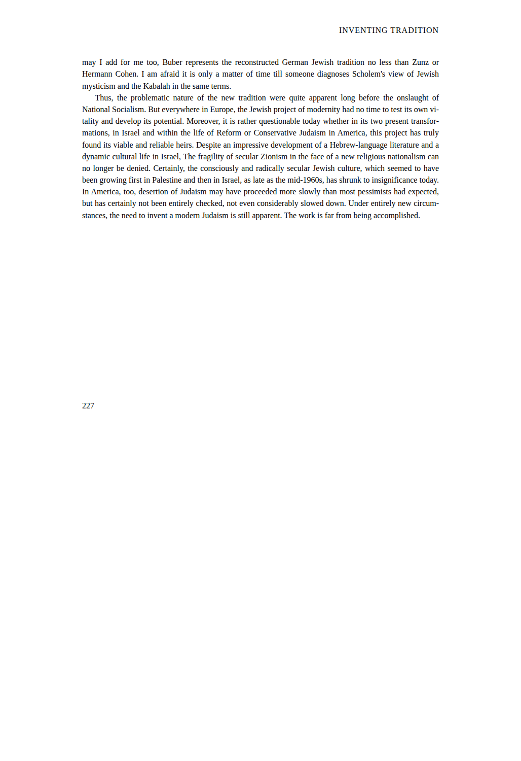INVENTING TRADITION
may I add for me too, Buber represents the reconstructed German Jewish tradition no less than Zunz or Hermann Cohen. I am afraid it is only a matter of time till someone diagnoses Scholem's view of Jewish mysticism and the Kabalah in the same terms.
Thus, the problematic nature of the new tradition were quite apparent long before the onslaught of National Socialism. But everywhere in Europe, the Jewish project of modernity had no time to test its own vitality and develop its potential. Moreover, it is rather questionable today whether in its two present transformations, in Israel and within the life of Reform or Conservative Judaism in America, this project has truly found its viable and reliable heirs. Despite an impressive development of a Hebrew-language literature and a dynamic cultural life in Israel, The fragility of secular Zionism in the face of a new religious nationalism can no longer be denied. Certainly, the consciously and radically secular Jewish culture, which seemed to have been growing first in Palestine and then in Israel, as late as the mid-1960s, has shrunk to insignificance today. In America, too, desertion of Judaism may have proceeded more slowly than most pessimists had expected, but has certainly not been entirely checked, not even considerably slowed down. Under entirely new circumstances, the need to invent a modern Judaism is still apparent. The work is far from being accomplished.
227